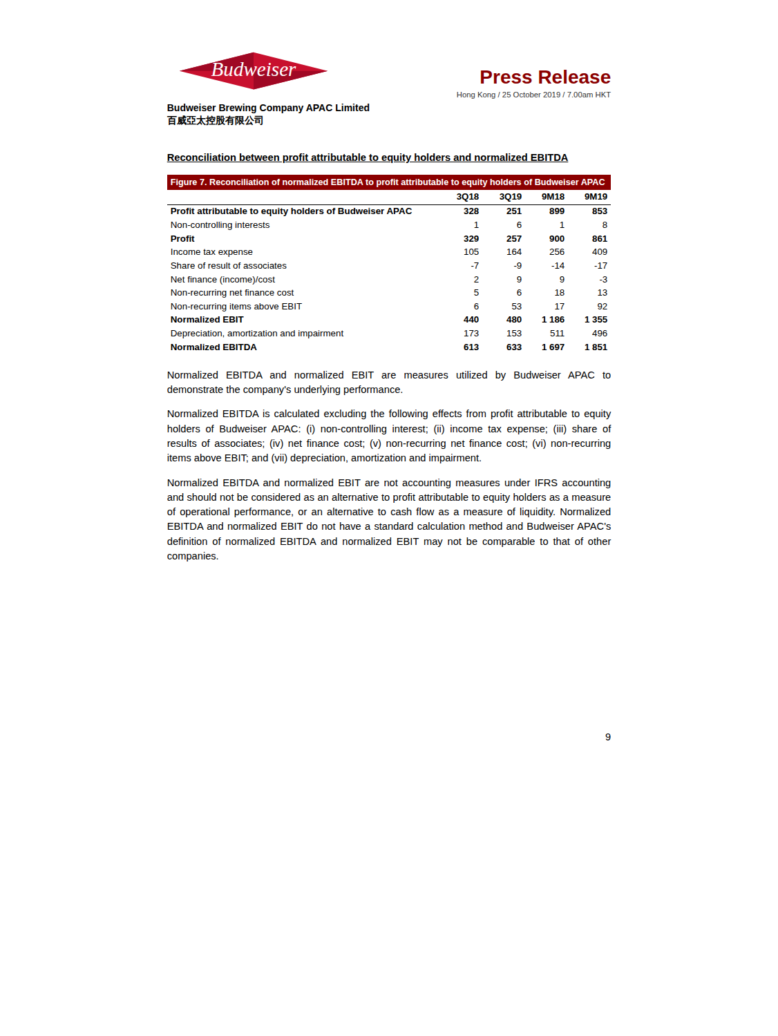Budweiser Brewing Company APAC Limited
百威亞太控股有限公司
Press Release
Hong Kong / 25 October 2019 / 7.00am HKT
Reconciliation between profit attributable to equity holders and normalized EBITDA
| Figure 7. Reconciliation of normalized EBITDA to profit attributable to equity holders of Budweiser APAC |
| | 3Q18 | 3Q19 | 9M18 | 9M19 |
| Profit attributable to equity holders of Budweiser APAC | 328 | 251 | 899 | 853 |
| Non-controlling interests | 1 | 6 | 1 | 8 |
| Profit | 329 | 257 | 900 | 861 |
| Income tax expense | 105 | 164 | 256 | 409 |
| Share of result of associates | -7 | -9 | -14 | -17 |
| Net finance (income)/cost | 2 | 9 | 9 | -3 |
| Non-recurring net finance cost | 5 | 6 | 18 | 13 |
| Non-recurring items above EBIT | 6 | 53 | 17 | 92 |
| Normalized EBIT | 440 | 480 | 1 186 | 1 355 |
| Depreciation, amortization and impairment | 173 | 153 | 511 | 496 |
| Normalized EBITDA | 613 | 633 | 1 697 | 1 851 |
Normalized EBITDA and normalized EBIT are measures utilized by Budweiser APAC to demonstrate the company's underlying performance.
Normalized EBITDA is calculated excluding the following effects from profit attributable to equity holders of Budweiser APAC: (i) non-controlling interest; (ii) income tax expense; (iii) share of results of associates; (iv) net finance cost; (v) non-recurring net finance cost; (vi) non-recurring items above EBIT; and (vii) depreciation, amortization and impairment.
Normalized EBITDA and normalized EBIT are not accounting measures under IFRS accounting and should not be considered as an alternative to profit attributable to equity holders as a measure of operational performance, or an alternative to cash flow as a measure of liquidity. Normalized EBITDA and normalized EBIT do not have a standard calculation method and Budweiser APAC's definition of normalized EBITDA and normalized EBIT may not be comparable to that of other companies.
9